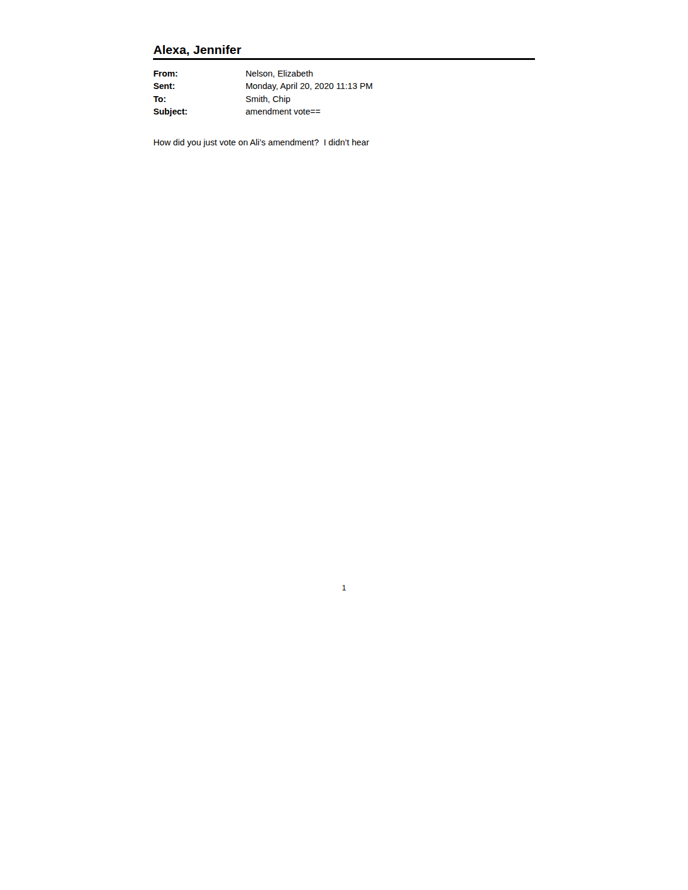Alexa, Jennifer
| From: | Nelson, Elizabeth |
| Sent: | Monday, April 20, 2020 11:13 PM |
| To: | Smith, Chip |
| Subject: | amendment vote== |
How did you just vote on Ali’s amendment? I didn’t hear
1